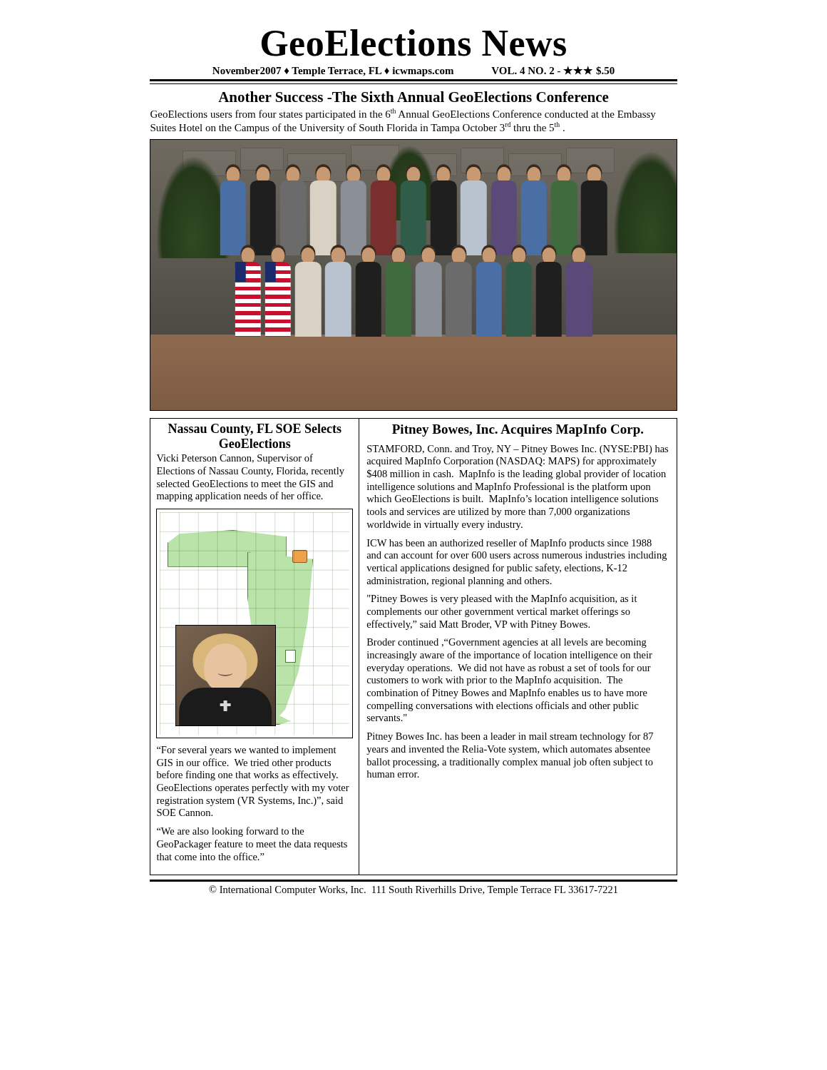GeoElections News
November2007 ♦ Temple Terrace, FL ♦ icwmaps.com VOL. 4 NO. 2 - ★★★ $.50
Another Success -The Sixth Annual GeoElections Conference
GeoElections users from four states participated in the 6th Annual GeoElections Conference conducted at the Embassy Suites Hotel on the Campus of the University of South Florida in Tampa October 3rd thru the 5th .
Nassau County, FL SOE Selects GeoElections
Vicki Peterson Cannon, Supervisor of Elections of Nassau County, Florida, recently selected GeoElections to meet the GIS and mapping application needs of her office.
“For several years we wanted to implement GIS in our office. We tried other products before finding one that works as effectively. GeoElections operates perfectly with my voter registration system (VR Systems, Inc.)”, said SOE Cannon.
“We are also looking forward to the GeoPackager feature to meet the data requests that come into the office.”
Pitney Bowes, Inc. Acquires MapInfo Corp.
STAMFORD, Conn. and Troy, NY – Pitney Bowes Inc. (NYSE:PBI) has acquired MapInfo Corporation (NASDAQ: MAPS) for approximately $408 million in cash. MapInfo is the leading global provider of location intelligence solutions and MapInfo Professional is the platform upon which GeoElections is built. MapInfo’s location intelligence solutions tools and services are utilized by more than 7,000 organizations worldwide in virtually every industry.
ICW has been an authorized reseller of MapInfo products since 1988 and can account for over 600 users across numerous industries including vertical applications designed for public safety, elections, K-12 administration, regional planning and others.
"Pitney Bowes is very pleased with the MapInfo acquisition, as it complements our other government vertical market offerings so effectively,” said Matt Broder, VP with Pitney Bowes.
Broder continued ,“Government agencies at all levels are becoming increasingly aware of the importance of location intelligence on their everyday operations. We did not have as robust a set of tools for our customers to work with prior to the MapInfo acquisition. The combination of Pitney Bowes and MapInfo enables us to have more compelling conversations with elections officials and other public servants."
Pitney Bowes Inc. has been a leader in mail stream technology for 87 years and invented the Relia-Vote system, which automates absentee ballot processing, a traditionally complex manual job often subject to human error.
© International Computer Works, Inc. 111 South Riverhills Drive, Temple Terrace FL 33617-7221